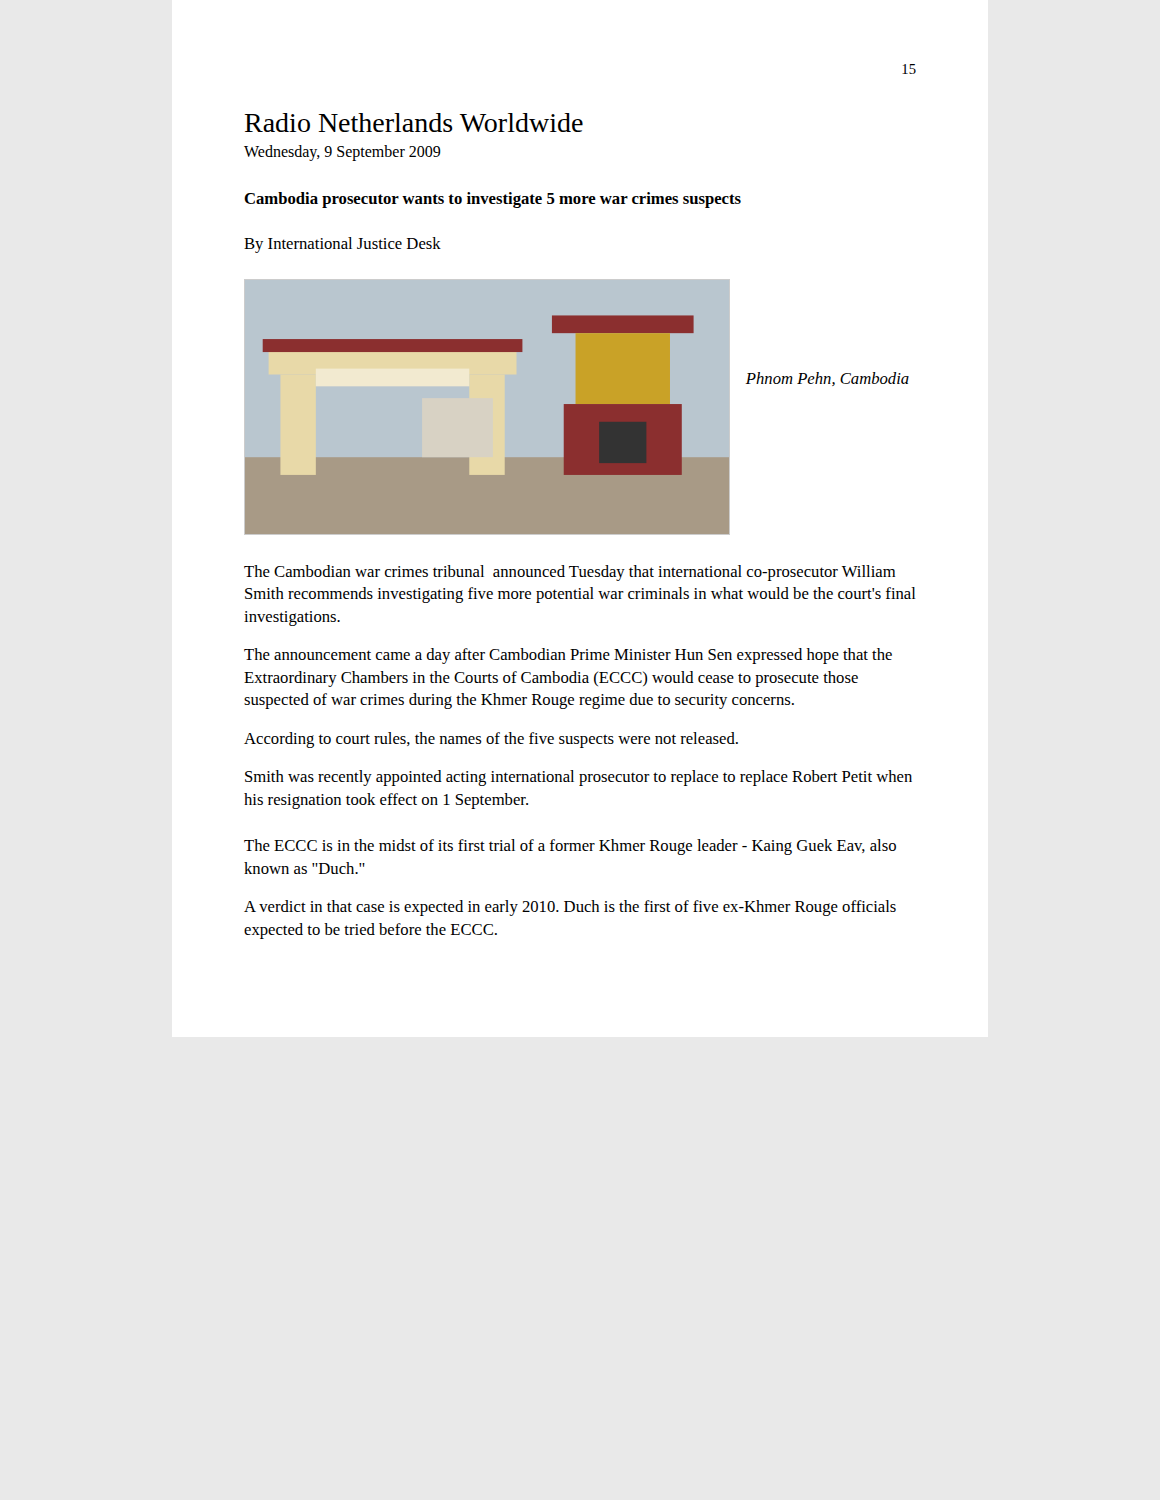15
Radio Netherlands Worldwide
Wednesday, 9 September 2009
Cambodia prosecutor wants to investigate 5 more war crimes suspects
By International Justice Desk
Phnom Pehn, Cambodia
The Cambodian war crimes tribunal announced Tuesday that international co-prosecutor William Smith recommends investigating five more potential war criminals in what would be the court's final investigations.
The announcement came a day after Cambodian Prime Minister Hun Sen expressed hope that the Extraordinary Chambers in the Courts of Cambodia (ECCC) would cease to prosecute those suspected of war crimes during the Khmer Rouge regime due to security concerns.
According to court rules, the names of the five suspects were not released.
Smith was recently appointed acting international prosecutor to replace to replace Robert Petit when his resignation took effect on 1 September.
The ECCC is in the midst of its first trial of a former Khmer Rouge leader - Kaing Guek Eav, also known as "Duch."
A verdict in that case is expected in early 2010. Duch is the first of five ex-Khmer Rouge officials expected to be tried before the ECCC.